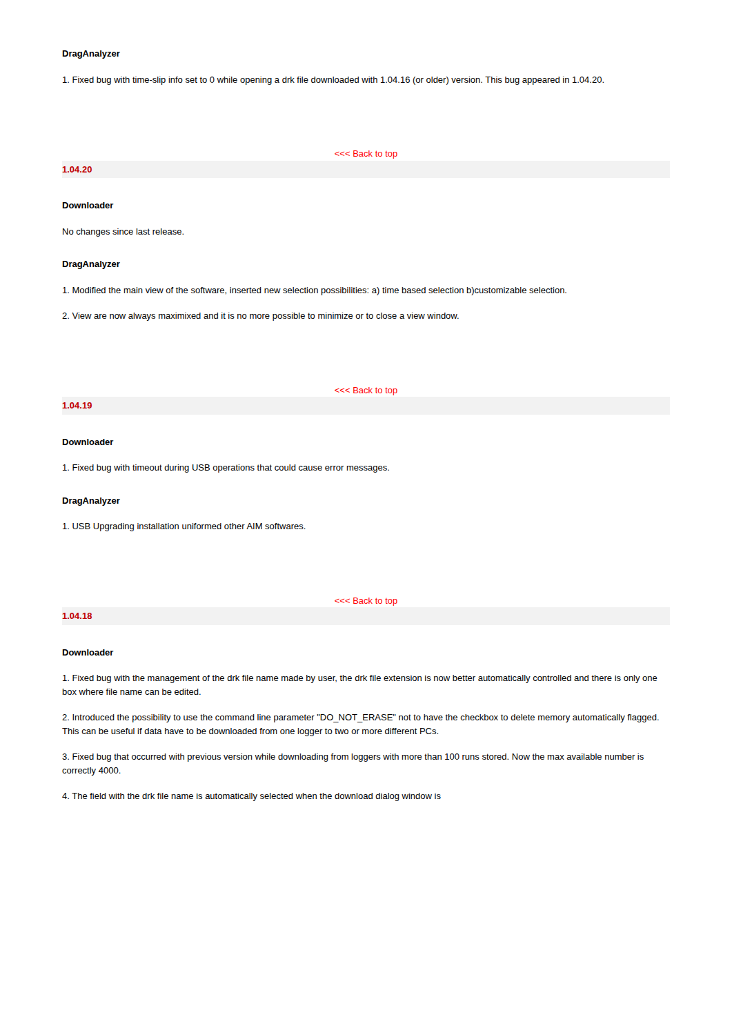DragAnalyzer
1. Fixed bug with time-slip info set to 0 while opening a drk file downloaded with 1.04.16 (or older) version. This bug appeared in 1.04.20.
<<< Back to top
1.04.20
Downloader
No changes since last release.
DragAnalyzer
1. Modified the main view of the software, inserted new selection possibilities: a) time based selection b)customizable selection.
2. View are now always maximixed and it is no more possible to minimize or to close a view window.
<<< Back to top
1.04.19
Downloader
1. Fixed bug with timeout during USB operations that could cause error messages.
DragAnalyzer
1. USB Upgrading installation uniformed other AIM softwares.
<<< Back to top
1.04.18
Downloader
1. Fixed bug with the management of the drk file name made by user, the drk file extension is now better automatically controlled and there is only one box where file name can be edited.
2. Introduced the possibility to use the command line parameter "DO_NOT_ERASE" not to have the checkbox to delete memory automatically flagged. This can be useful if data have to be downloaded from one logger to two or more different PCs.
3. Fixed bug that occurred with previous version while downloading from loggers with more than 100 runs stored. Now the max available number is correctly 4000.
4. The field with the drk file name is automatically selected when the download dialog window is